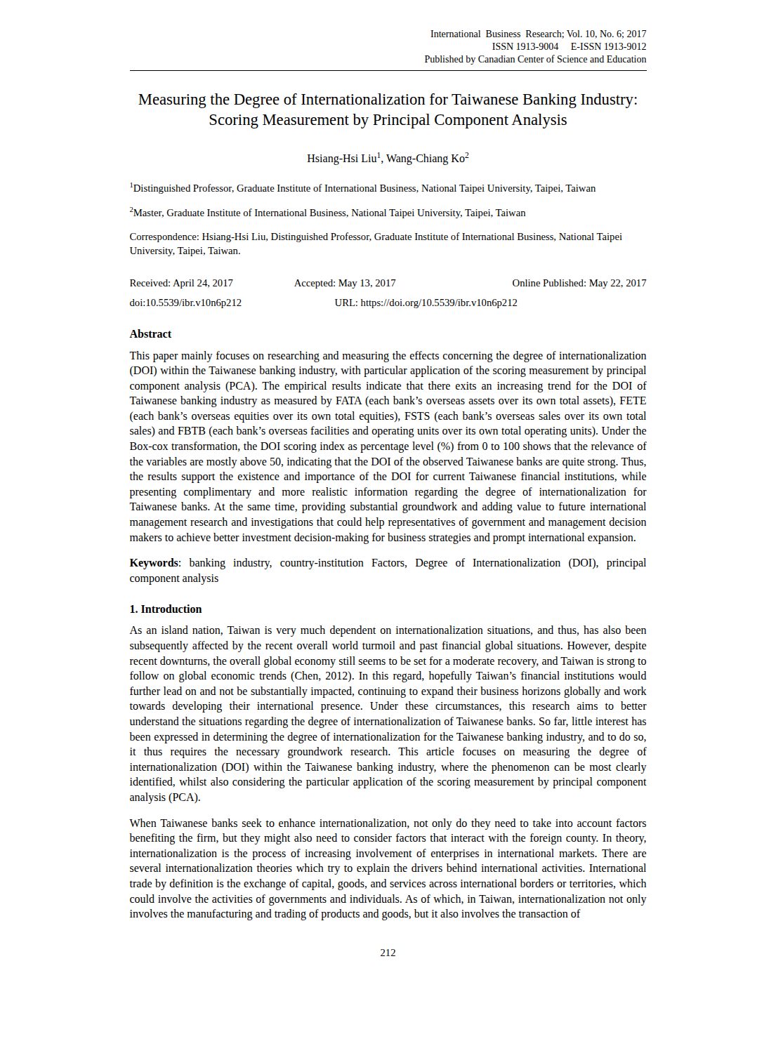International Business Research; Vol. 10, No. 6; 2017 ISSN 1913-9004 E-ISSN 1913-9012 Published by Canadian Center of Science and Education
Measuring the Degree of Internationalization for Taiwanese Banking Industry: Scoring Measurement by Principal Component Analysis
Hsiang-Hsi Liu1, Wang-Chiang Ko2
1Distinguished Professor, Graduate Institute of International Business, National Taipei University, Taipei, Taiwan
2Master, Graduate Institute of International Business, National Taipei University, Taipei, Taiwan
Correspondence: Hsiang-Hsi Liu, Distinguished Professor, Graduate Institute of International Business, National Taipei University, Taipei, Taiwan.
| Received: April 24, 2017 | Accepted: May 13, 2017 | Online Published: May 22, 2017 |
| doi:10.5539/ibr.v10n6p212 | URL: https://doi.org/10.5539/ibr.v10n6p212 |
Abstract
This paper mainly focuses on researching and measuring the effects concerning the degree of internationalization (DOI) within the Taiwanese banking industry, with particular application of the scoring measurement by principal component analysis (PCA). The empirical results indicate that there exits an increasing trend for the DOI of Taiwanese banking industry as measured by FATA (each bank’s overseas assets over its own total assets), FETE (each bank’s overseas equities over its own total equities), FSTS (each bank’s overseas sales over its own total sales) and FBTB (each bank’s overseas facilities and operating units over its own total operating units). Under the Box-cox transformation, the DOI scoring index as percentage level (%) from 0 to 100 shows that the relevance of the variables are mostly above 50, indicating that the DOI of the observed Taiwanese banks are quite strong. Thus, the results support the existence and importance of the DOI for current Taiwanese financial institutions, while presenting complimentary and more realistic information regarding the degree of internationalization for Taiwanese banks. At the same time, providing substantial groundwork and adding value to future international management research and investigations that could help representatives of government and management decision makers to achieve better investment decision-making for business strategies and prompt international expansion.
Keywords: banking industry, country-institution Factors, Degree of Internationalization (DOI), principal component analysis
1. Introduction
As an island nation, Taiwan is very much dependent on internationalization situations, and thus, has also been subsequently affected by the recent overall world turmoil and past financial global situations. However, despite recent downturns, the overall global economy still seems to be set for a moderate recovery, and Taiwan is strong to follow on global economic trends (Chen, 2012). In this regard, hopefully Taiwan’s financial institutions would further lead on and not be substantially impacted, continuing to expand their business horizons globally and work towards developing their international presence. Under these circumstances, this research aims to better understand the situations regarding the degree of internationalization of Taiwanese banks. So far, little interest has been expressed in determining the degree of internationalization for the Taiwanese banking industry, and to do so, it thus requires the necessary groundwork research. This article focuses on measuring the degree of internationalization (DOI) within the Taiwanese banking industry, where the phenomenon can be most clearly identified, whilst also considering the particular application of the scoring measurement by principal component analysis (PCA).
When Taiwanese banks seek to enhance internationalization, not only do they need to take into account factors benefiting the firm, but they might also need to consider factors that interact with the foreign county. In theory, internationalization is the process of increasing involvement of enterprises in international markets. There are several internationalization theories which try to explain the drivers behind international activities. International trade by definition is the exchange of capital, goods, and services across international borders or territories, which could involve the activities of governments and individuals. As of which, in Taiwan, internationalization not only involves the manufacturing and trading of products and goods, but it also involves the transaction of
212